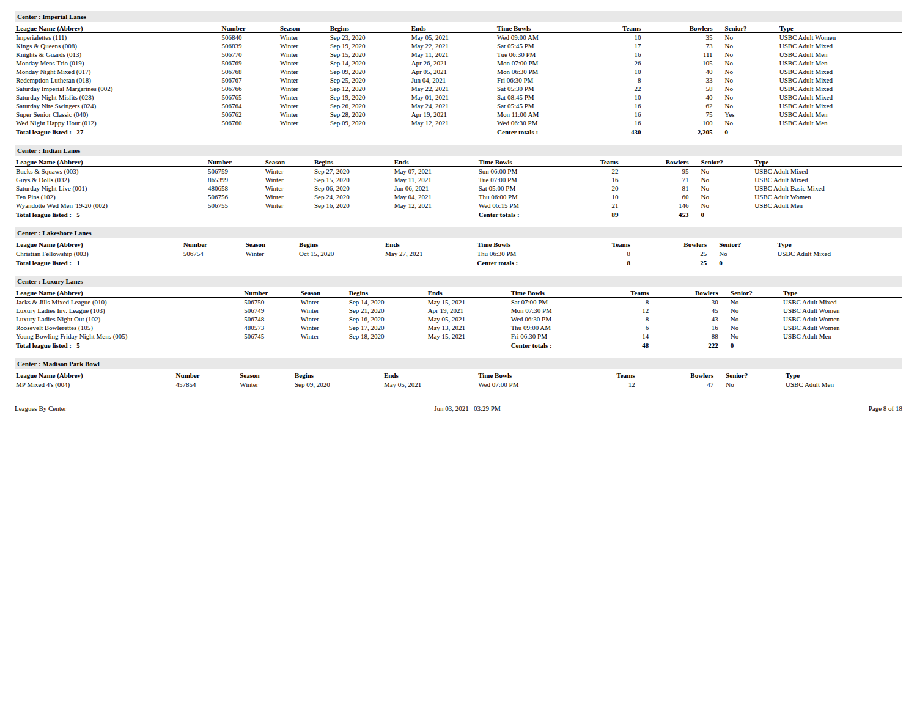Center : Imperial Lanes
| League Name (Abbrev) | Number | Season | Begins | Ends | Time Bowls | Teams | Bowlers | Senior? | Type |
| --- | --- | --- | --- | --- | --- | --- | --- | --- | --- |
| Imperialettes (111) | 506840 | Winter | Sep 23, 2020 | May 05, 2021 | Wed 09:00 AM | 10 | 35 | No | USBC Adult Women |
| Kings & Queens (008) | 506839 | Winter | Sep 19, 2020 | May 22, 2021 | Sat 05:45 PM | 17 | 73 | No | USBC Adult Mixed |
| Knights & Guards (013) | 506770 | Winter | Sep 15, 2020 | May 11, 2021 | Tue 06:30 PM | 16 | 111 | No | USBC Adult Men |
| Monday Mens Trio (019) | 506769 | Winter | Sep 14, 2020 | Apr 26, 2021 | Mon 07:00 PM | 26 | 105 | No | USBC Adult Men |
| Monday Night Mixed (017) | 506768 | Winter | Sep 09, 2020 | Apr 05, 2021 | Mon 06:30 PM | 10 | 40 | No | USBC Adult Mixed |
| Redemption Lutheran (018) | 506767 | Winter | Sep 25, 2020 | Jun 04, 2021 | Fri 06:30 PM | 8 | 33 | No | USBC Adult Mixed |
| Saturday Imperial Margarines (002) | 506766 | Winter | Sep 12, 2020 | May 22, 2021 | Sat 05:30 PM | 22 | 58 | No | USBC Adult Mixed |
| Saturday Night Misfits (028) | 506765 | Winter | Sep 19, 2020 | May 01, 2021 | Sat 08:45 PM | 10 | 40 | No | USBC Adult Mixed |
| Saturday Nite Swingers (024) | 506764 | Winter | Sep 26, 2020 | May 24, 2021 | Sat 05:45 PM | 16 | 62 | No | USBC Adult Mixed |
| Super Senior Classic (040) | 506762 | Winter | Sep 28, 2020 | Apr 19, 2021 | Mon 11:00 AM | 16 | 75 | Yes | USBC Adult Men |
| Wed Night Happy Hour (012) | 506760 | Winter | Sep 09, 2020 | May 12, 2021 | Wed 06:30 PM | 16 | 100 | No | USBC Adult Men |
| Total league listed : 27 | | | | | Center totals : | 430 | 2,205 | 0 | |
Center : Indian Lanes
| League Name (Abbrev) | Number | Season | Begins | Ends | Time Bowls | Teams | Bowlers | Senior? | Type |
| --- | --- | --- | --- | --- | --- | --- | --- | --- | --- |
| Bucks & Squaws (003) | 506759 | Winter | Sep 27, 2020 | May 07, 2021 | Sun 06:00 PM | 22 | 95 | No | USBC Adult Mixed |
| Guys & Dolls (032) | 865399 | Winter | Sep 15, 2020 | May 11, 2021 | Tue 07:00 PM | 16 | 71 | No | USBC Adult Mixed |
| Saturday Night Live (001) | 480658 | Winter | Sep 06, 2020 | Jun 06, 2021 | Sat 05:00 PM | 20 | 81 | No | USBC Adult Basic Mixed |
| Ten Pins (102) | 506756 | Winter | Sep 24, 2020 | May 04, 2021 | Thu 06:00 PM | 10 | 60 | No | USBC Adult Women |
| Wyandotte Wed Men '19-20 (002) | 506755 | Winter | Sep 16, 2020 | May 12, 2021 | Wed 06:15 PM | 21 | 146 | No | USBC Adult Men |
| Total league listed : 5 | | | | | Center totals : | 89 | 453 | 0 | |
Center : Lakeshore Lanes
| League Name (Abbrev) | Number | Season | Begins | Ends | Time Bowls | Teams | Bowlers | Senior? | Type |
| --- | --- | --- | --- | --- | --- | --- | --- | --- | --- |
| Christian Fellowship (003) | 506754 | Winter | Oct 15, 2020 | May 27, 2021 | Thu 06:30 PM | 8 | 25 | No | USBC Adult Mixed |
| Total league listed : 1 | | | | | Center totals : | 8 | 25 | 0 | |
Center : Luxury Lanes
| League Name (Abbrev) | Number | Season | Begins | Ends | Time Bowls | Teams | Bowlers | Senior? | Type |
| --- | --- | --- | --- | --- | --- | --- | --- | --- | --- |
| Jacks & Jills Mixed League (010) | 506750 | Winter | Sep 14, 2020 | May 15, 2021 | Sat 07:00 PM | 8 | 30 | No | USBC Adult Mixed |
| Luxury Ladies Inv. League (103) | 506749 | Winter | Sep 21, 2020 | Apr 19, 2021 | Mon 07:30 PM | 12 | 45 | No | USBC Adult Women |
| Luxury Ladies Night Out (102) | 506748 | Winter | Sep 16, 2020 | May 05, 2021 | Wed 06:30 PM | 8 | 43 | No | USBC Adult Women |
| Roosevelt Bowlerettes (105) | 480573 | Winter | Sep 17, 2020 | May 13, 2021 | Thu 09:00 AM | 6 | 16 | No | USBC Adult Women |
| Young Bowling Friday Night Mens (005) | 506745 | Winter | Sep 18, 2020 | May 15, 2021 | Fri 06:30 PM | 14 | 88 | No | USBC Adult Men |
| Total league listed : 5 | | | | | Center totals : | 48 | 222 | 0 | |
Center : Madison Park Bowl
| League Name (Abbrev) | Number | Season | Begins | Ends | Time Bowls | Teams | Bowlers | Senior? | Type |
| --- | --- | --- | --- | --- | --- | --- | --- | --- | --- |
| MP Mixed 4's (004) | 457854 | Winter | Sep 09, 2020 | May 05, 2021 | Wed 07:00 PM | 12 | 47 | No | USBC Adult Men |
Leagues By Center
Jun 03, 2021 03:29 PM
Page 8 of 18